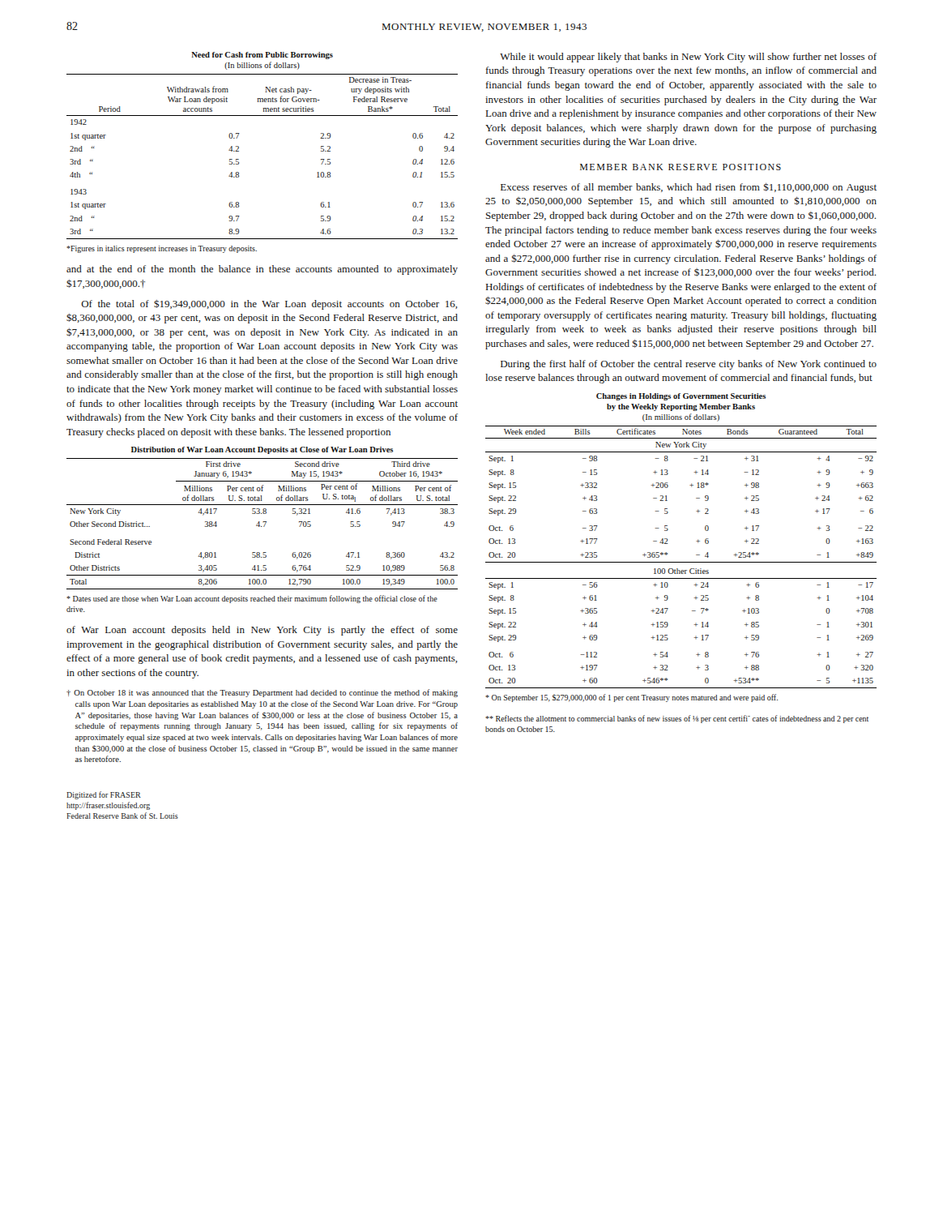82
MONTHLY REVIEW, NOVEMBER 1, 1943
Need for Cash from Public Borrowings (In billions of dollars)
| Period | Withdrawals from War Loan deposit accounts | Net cash pay- ments for Govern- ment securities | Decrease in Treas- ury deposits with Federal Reserve Banks* | Total |
| --- | --- | --- | --- | --- |
| 1942 | | | | |
| 1st quarter | 0.7 | 2.9 | 0.6 | 4.2 |
| 2nd “ | 4.2 | 5.2 | 0 | 9.4 |
| 3rd “ | 5.5 | 7.5 | 0.4 | 12.6 |
| 4th “ | 4.8 | 10.8 | 0.1 | 15.5 |
| 1943 | | | | |
| 1st quarter | 6.8 | 6.1 | 0.7 | 13.6 |
| 2nd “ | 9.7 | 5.9 | 0.4 | 15.2 |
| 3rd “ | 8.9 | 4.6 | 0.3 | 13.2 |
*Figures in italics represent increases in Treasury deposits.
and at the end of the month the balance in these accounts amounted to approximately $17,300,000,000.†
Of the total of $19,349,000,000 in the War Loan deposit accounts on October 16, $8,360,000,000, or 43 per cent, was on deposit in the Second Federal Reserve District, and $7,413,000,000, or 38 per cent, was on deposit in New York City. As indicated in an accompanying table, the proportion of War Loan account deposits in New York City was somewhat smaller on October 16 than it had been at the close of the Second War Loan drive and considerably smaller than at the close of the first, but the proportion is still high enough to indicate that the New York money market will continue to be faced with substantial losses of funds to other localities through receipts by the Treasury (including War Loan account withdrawals) from the New York City banks and their customers in excess of the volume of Treasury checks placed on deposit with these banks. The lessened proportion
Distribution of War Loan Account Deposits at Close of War Loan Drives
| | First drive January 6, 1943* | Second drive May 15, 1943* | Third drive October 16, 1943* |
| --- | --- | --- | --- |
| Millions of dollars | Per cent of U. S. total | Millions of dollars | Per cent of U. S. tota l | Millions of dollars | Per cent of U. S. total |
| New York City | 4,417 | 53.8 | 5,321 | 41.6 | 7,413 | 38.3 |
| Other Second District... | 384 | 4.7 | 705 | 5.5 | 947 | 4.9 |
| Second Federal Reserve ​ | | | | | | |
| District | 4,801 | 58.5 | 6,026 | 47.1 | 8,360 | 43.2 |
| Other Districts | 3,405 | 41.5 | 6,764 | 52.9 | 10,989 | 56.8 |
| Total | 8,206 | 100.0 | 12,790 | 100.0 | 19,349 | 100.0 |
* Dates used are those when War Loan account deposits reached their maximum following the official close of the drive.
of War Loan account deposits held in New York City is partly the effect of some improvement in the geographical distribution of Government security sales, and partly the effect of a more general use of book credit payments, and a lessened use of cash payments, in other sections of the country.
† On October 18 it was announced that the Treasury Department had decided to continue the method of making calls upon War Loan depositaries as established May 10 at the close of the Second War Loan drive. For “Group A” depositaries, those having War Loan balances of $300,000 or less at the close of business October 15, a schedule of repayments running through January 5, 1944 has been issued, calling for six repayments of approximately equal size spaced at two week intervals. Calls on depositaries having War Loan balances of more than $300,000 at the close of business October 15, classed in “Group B”, would be issued in the same manner as heretofore.
While it would appear likely that banks in New York City will show further net losses of funds through Treasury operations over the next few months, an inflow of commercial and financial funds began toward the end of October, apparently associated with the sale to investors in other localities of securities purchased by dealers in the City during the War Loan drive and a replenishment by insurance companies and other corporations of their New York deposit balances, which were sharply drawn down for the purpose of purchasing Government securities during the War Loan drive.
Member Bank Reserve Positions
Excess reserves of all member banks, which had risen from $1,110,000,000 on August 25 to $2,050,000,000 September 15, and which still amounted to $1,810,000,000 on September 29, dropped back during October and on the 27th were down to $1,060,000,000. The principal factors tending to reduce member bank excess reserves during the four weeks ended October 27 were an increase of approximately $700,000,000 in reserve requirements and a $272,000,000 further rise in currency circulation. Federal Reserve Banks’ holdings of Government securities showed a net increase of $123,000,000 over the four weeks’ period. Holdings of certificates of indebtedness by the Reserve Banks were enlarged to the extent of $224,000,000 as the Federal Reserve Open Market Account operated to correct a condition of temporary oversupply of certificates nearing maturity. Treasury bill holdings, fluctuating irregularly from week to week as banks adjusted their reserve positions through bill purchases and sales, were reduced $115,000,000 net between September 29 and October 27.
During the first half of October the central reserve city banks of New York continued to lose reserve balances through an outward movement of commercial and financial funds, but
Changes in Holdings of Government Securities by the Weekly Reporting Member Banks (In millions of dollars)
| Week ended | Bills | Certificates | Notes | Bonds | Guaranteed | Total |
| --- | --- | --- | --- | --- | --- | --- |
| New York City |
| Sept. 1 | − 98 | − 8 | − 21 | + 31 | + 4 | − 92 |
| Sept. 8 | − 15 | + 13 | + 14 | − 12 | + 9 | + 9 |
| Sept. 15 | +332 | +206 | + 18* | + 98 | + 9 | +663 |
| Sept. 22 | + 43 | − 21 | − 9 | + 25 | + 24 | + 62 |
| Sept. 29 | − 63 | − 5 | + 2 | + 43 | + 17 | − 6 |
| Oct. 6 | − 37 | − 5 | 0 | + 17 | + 3 | − 22 |
| Oct. 13 | +177 | − 42 | + 6 | + 22 | 0 | +163 |
| Oct. 20 | +235 | +365** | − 4 | +254** | − 1 | +849 |
| 100 Other Cities |
| Sept. 1 | − 56 | + 10 | + 24 | + 6 | − 1 | − 17 |
| Sept. 8 | + 61 | + 9 | + 25 | + 8 | + 1 | +104 |
| Sept. 15 | +365 | +247 | − 7* | +103 | 0 | +708 |
| Sept. 22 | + 44 | +159 | + 14 | + 85 | − 1 | +301 |
| Sept. 29 | + 69 | +125 | + 17 | + 59 | − 1 | +269 |
| Oct. 6 | −112 | + 54 | + 8 | + 76 | + 1 | + 27 |
| Oct. 13 | +197 | + 32 | + 3 | + 88 | 0 | + 320 |
| Oct. 20 | + 60 | +546** | 0 | +534** | − 5 | +1135 |
* On September 15, $279,000,000 of 1 per cent Treasury notes matured and were paid off.
** Reflects the allotment to commercial banks of new issues of ⅛ per cent certifi- cates of indebtedness and 2 per cent bonds on October 15.
Digitized for FRASER
http://fraser.stlouisfed.org
Federal Reserve Bank of St. Louis